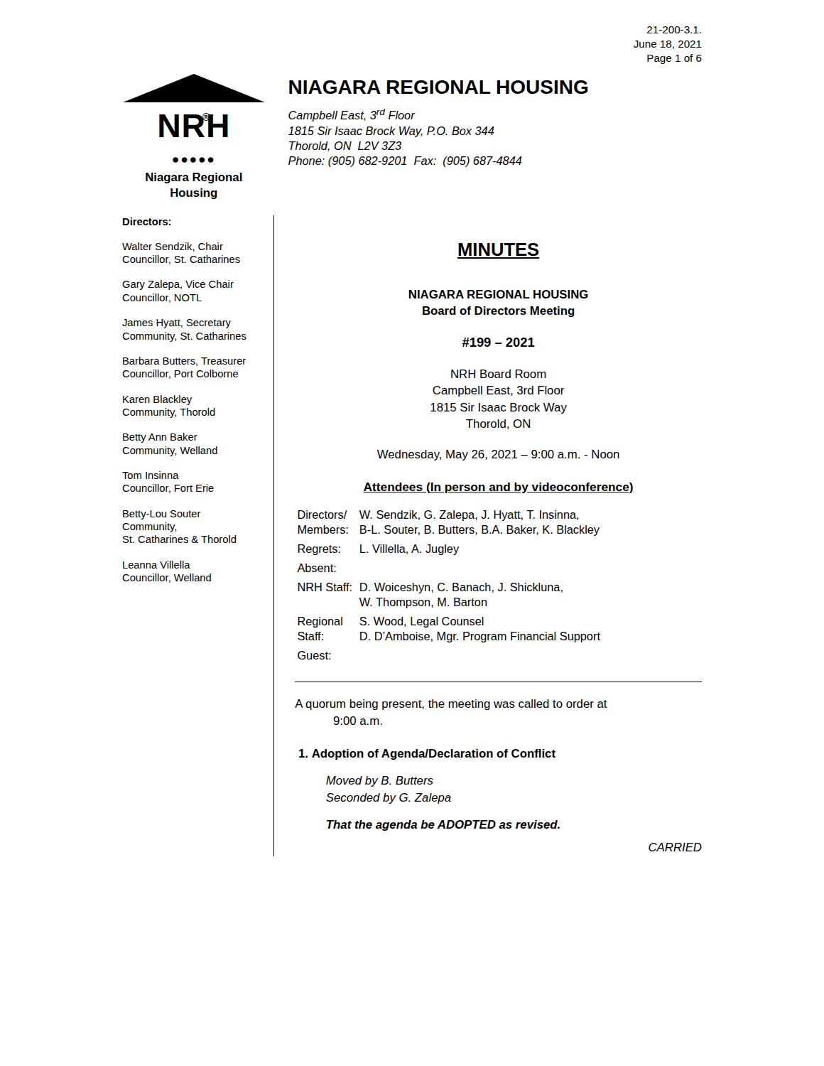21-200-3.1.
June 18, 2021
Page 1 of 6
NRH
●●●●●
Niagara Regional Housing
NIAGARA REGIONAL HOUSING
Campbell East, 3rd Floor
1815 Sir Isaac Brock Way, P.O. Box 344
Thorold, ON L2V 3Z3
Phone: (905) 682-9201 Fax: (905) 687-4844
Directors:
Walter Sendzik, Chair
Councillor, St. Catharines
Gary Zalepa, Vice Chair
Councillor, NOTL
James Hyatt, Secretary
Community, St. Catharines
Barbara Butters, Treasurer
Councillor, Port Colborne
Karen Blackley
Community, Thorold
Betty Ann Baker
Community, Welland
Tom Insinna
Councillor, Fort Erie
Betty-Lou Souter
Community,
St. Catharines & Thorold
Leanna Villella
Councillor, Welland
MINUTES
NIAGARA REGIONAL HOUSING
Board of Directors Meeting
#199 – 2021
NRH Board Room
Campbell East, 3rd Floor
1815 Sir Isaac Brock Way
Thorold, ON
Wednesday, May 26, 2021 – 9:00 a.m. - Noon
Attendees (In person and by videoconference)
| Directors/ Members: | W. Sendzik, G. Zalepa, J. Hyatt, T. Insinna, B-L. Souter, B. Butters, B.A. Baker, K. Blackley |
| Regrets: | L. Villella, A. Jugley |
| Absent: | |
| NRH Staff: | D. Woiceshyn, C. Banach, J. Shickluna, W. Thompson, M. Barton |
| Regional Staff: | S. Wood, Legal Counsel D. D’Amboise, Mgr. Program Financial Support |
| Guest: | |
A quorum being present, the meeting was called to order at
9:00 a.m.
Adoption of Agenda/Declaration of Conflict
Moved by B. Butters
Seconded by G. Zalepa
That the agenda be ADOPTED as revised.
CARRIED